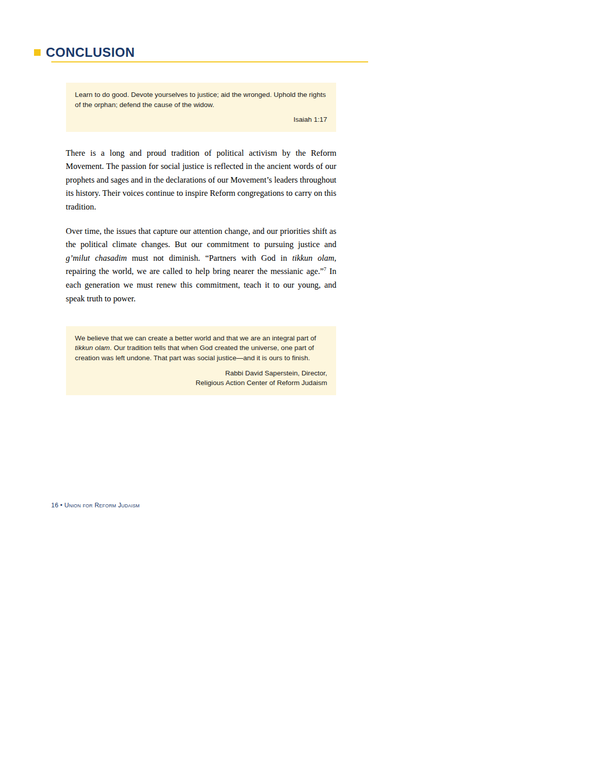CONCLUSION
Learn to do good. Devote yourselves to justice; aid the wronged. Uphold the rights of the orphan; defend the cause of the widow.
Isaiah 1:17
There is a long and proud tradition of political activism by the Reform Movement. The passion for social justice is reflected in the ancient words of our prophets and sages and in the declarations of our Movement’s leaders throughout its history. Their voices continue to inspire Reform congregations to carry on this tradition.
Over time, the issues that capture our attention change, and our priorities shift as the political climate changes. But our commitment to pursuing justice and g’milut chasadim must not diminish. “Partners with God in tikkun olam, repairing the world, we are called to help bring nearer the messianic age.”7 In each generation we must renew this commitment, teach it to our young, and speak truth to power.
We believe that we can create a better world and that we are an integral part of tikkun olam. Our tradition tells that when God created the universe, one part of creation was left undone. That part was social justice—and it is ours to finish.
Rabbi David Saperstein, Director, Religious Action Center of Reform Judaism
16 • Union for Reform Judaism